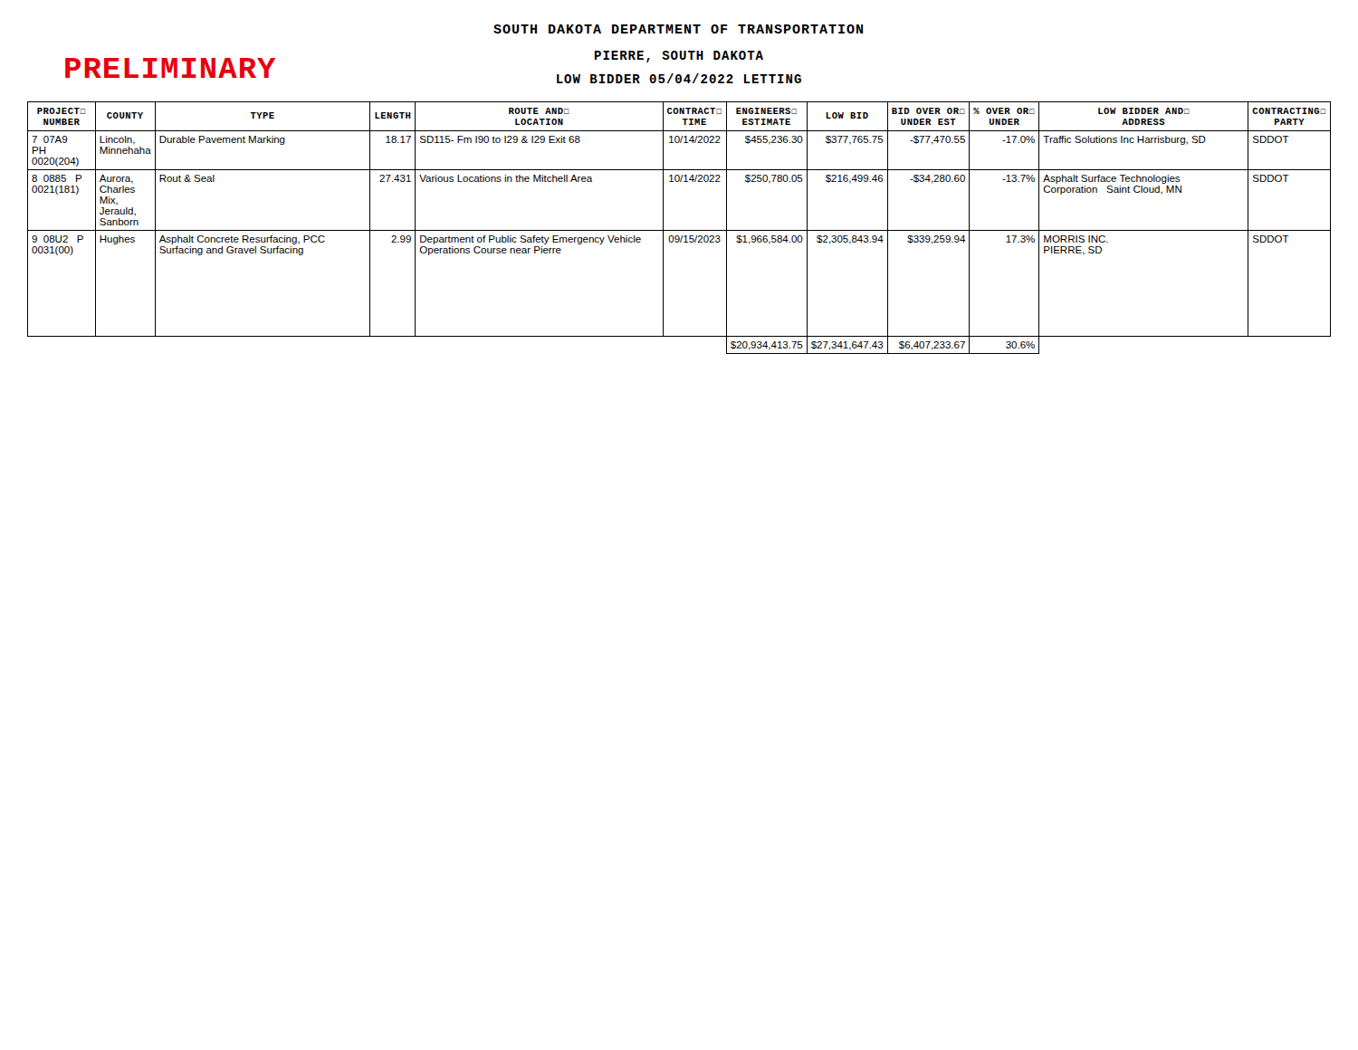PRELIMINARY
SOUTH DAKOTA DEPARTMENT OF TRANSPORTATION
PIERRE, SOUTH DAKOTA
LOW BIDDER 05/04/2022 LETTING
| PROJECT☐ NUMBER | COUNTY | TYPE | LENGTH | ROUTE AND☐ LOCATION | CONTRACT☐ TIME | ENGINEERS☐ ESTIMATE | LOW BID | BID OVER OR☐ UNDER EST | % OVER OR☐ UNDER | LOW BIDDER AND☐ ADDRESS | CONTRACTING☐ PARTY |
| --- | --- | --- | --- | --- | --- | --- | --- | --- | --- | --- | --- |
| 7 07A9 PH 0020(204) | Lincoln, Minnehaha | Durable Pavement Marking | 18.17 | SD115- Fm I90 to I29 & I29 Exit 68 | 10/14/2022 | $455,236.30 | $377,765.75 | -$77,470.55 | -17.0% | Traffic Solutions Inc Harrisburg, SD | SDDOT |
| 8 0885 P 0021(181) | Aurora, Charles Mix, Jerauld, Sanborn | Rout & Seal | 27.431 | Various Locations in the Mitchell Area | 10/14/2022 | $250,780.05 | $216,499.46 | -$34,280.60 | -13.7% | Asphalt Surface Technologies Corporation Saint Cloud, MN | SDDOT |
| 9 08U2 P 0031(00) | Hughes | Asphalt Concrete Resurfacing, PCC Surfacing and Gravel Surfacing | 2.99 | Department of Public Safety Emergency Vehicle Operations Course near Pierre | 09/15/2023 | $1,966,584.00 | $2,305,843.94 | $339,259.94 | 17.3% | MORRIS INC. PIERRE, SD | SDDOT |
| | | | | | | $20,934,413.75 | $27,341,647.43 | $6,407,233.67 | 30.6% | | |